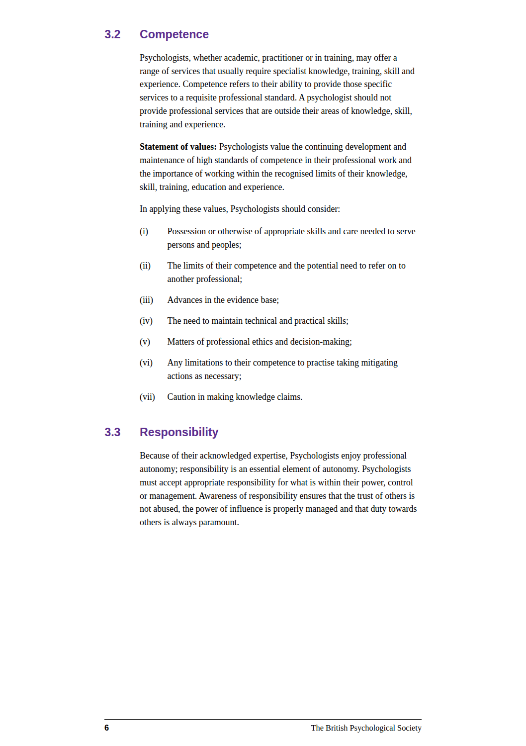3.2 Competence
Psychologists, whether academic, practitioner or in training, may offer a range of services that usually require specialist knowledge, training, skill and experience. Competence refers to their ability to provide those specific services to a requisite professional standard. A psychologist should not provide professional services that are outside their areas of knowledge, skill, training and experience.
Statement of values: Psychologists value the continuing development and maintenance of high standards of competence in their professional work and the importance of working within the recognised limits of their knowledge, skill, training, education and experience.
In applying these values, Psychologists should consider:
(i) Possession or otherwise of appropriate skills and care needed to serve persons and peoples;
(ii) The limits of their competence and the potential need to refer on to another professional;
(iii) Advances in the evidence base;
(iv) The need to maintain technical and practical skills;
(v) Matters of professional ethics and decision-making;
(vi) Any limitations to their competence to practise taking mitigating actions as necessary;
(vii) Caution in making knowledge claims.
3.3 Responsibility
Because of their acknowledged expertise, Psychologists enjoy professional autonomy; responsibility is an essential element of autonomy. Psychologists must accept appropriate responsibility for what is within their power, control or management. Awareness of responsibility ensures that the trust of others is not abused, the power of influence is properly managed and that duty towards others is always paramount.
6 The British Psychological Society